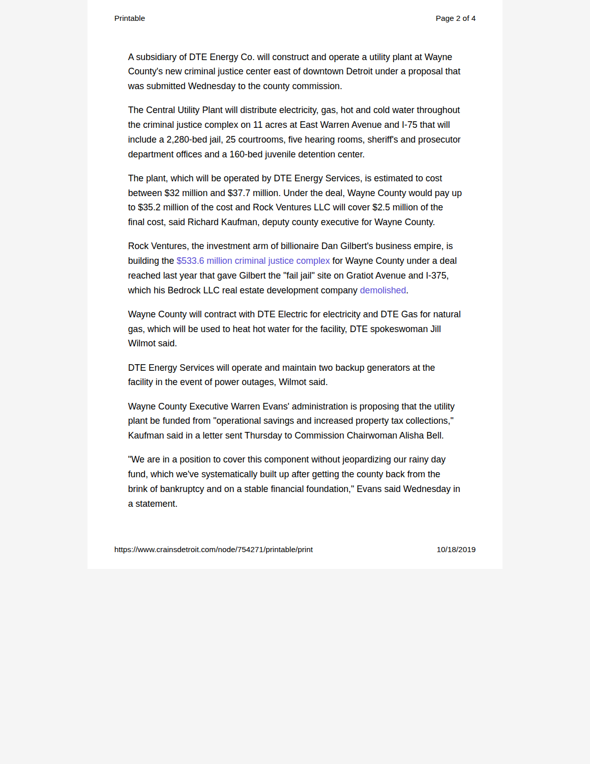Printable Page 2 of 4
A subsidiary of DTE Energy Co. will construct and operate a utility plant at Wayne County's new criminal justice center east of downtown Detroit under a proposal that was submitted Wednesday to the county commission.
The Central Utility Plant will distribute electricity, gas, hot and cold water throughout the criminal justice complex on 11 acres at East Warren Avenue and I-75 that will include a 2,280-bed jail, 25 courtrooms, five hearing rooms, sheriff's and prosecutor department offices and a 160-bed juvenile detention center.
The plant, which will be operated by DTE Energy Services, is estimated to cost between $32 million and $37.7 million. Under the deal, Wayne County would pay up to $35.2 million of the cost and Rock Ventures LLC will cover $2.5 million of the final cost, said Richard Kaufman, deputy county executive for Wayne County.
Rock Ventures, the investment arm of billionaire Dan Gilbert's business empire, is building the $533.6 million criminal justice complex for Wayne County under a deal reached last year that gave Gilbert the "fail jail" site on Gratiot Avenue and I-375, which his Bedrock LLC real estate development company demolished.
Wayne County will contract with DTE Electric for electricity and DTE Gas for natural gas, which will be used to heat hot water for the facility, DTE spokeswoman Jill Wilmot said.
DTE Energy Services will operate and maintain two backup generators at the facility in the event of power outages, Wilmot said.
Wayne County Executive Warren Evans' administration is proposing that the utility plant be funded from "operational savings and increased property tax collections," Kaufman said in a letter sent Thursday to Commission Chairwoman Alisha Bell.
"We are in a position to cover this component without jeopardizing our rainy day fund, which we've systematically built up after getting the county back from the brink of bankruptcy and on a stable financial foundation," Evans said Wednesday in a statement.
https://www.crainsdetroit.com/node/754271/printable/print 10/18/2019